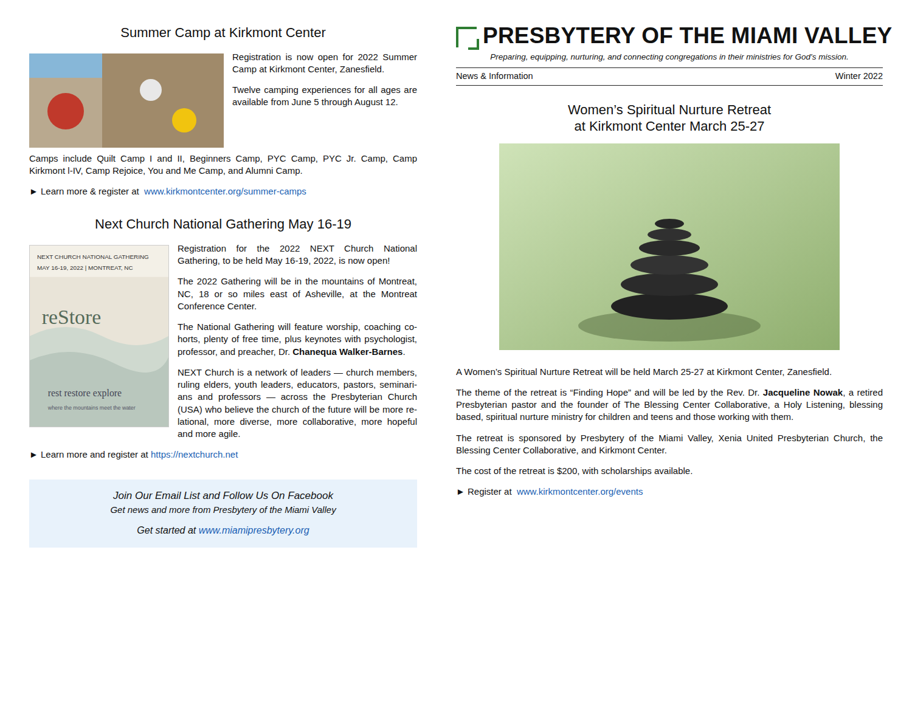Summer Camp at Kirkmont Center
Registration is now open for 2022 Summer Camp at Kirkmont Center, Zanesfield.
Twelve camping experiences for all ages are available from June 5 through August 12.
Camps include Quilt Camp I and II, Beginners Camp, PYC Camp, PYC Jr. Camp, Camp Kirkmont l-IV, Camp Rejoice, You and Me Camp, and Alumni Camp.
► Learn more & register at www.kirkmontcenter.org/summer-camps
Next Church National Gathering May 16-19
Registration for the 2022 NEXT Church National Gathering, to be held May 16-19, 2022, is now open!
The 2022 Gathering will be in the mountains of Montreat, NC, 18 or so miles east of Asheville, at the Montreat Conference Center.
The National Gathering will feature worship, coaching cohorts, plenty of free time, plus keynotes with psychologist, professor, and preacher, Dr. Chanequa Walker-Barnes.
NEXT Church is a network of leaders — church members, ruling elders, youth leaders, educators, pastors, seminarians and professors — across the Presbyterian Church (USA) who believe the church of the future will be more relational, more diverse, more collaborative, more hopeful and more agile.
► Learn more and register at https://nextchurch.net
Join Our Email List and Follow Us On Facebook
Get news and more from Presbytery of the Miami Valley
Get started at www.miamipresbytery.org
PRESBYTERY OF THE MIAMI VALLEY
Preparing, equipping, nurturing, and connecting congregations in their ministries for God's mission.
News & Information Winter 2022
Women’s Spiritual Nurture Retreat
at Kirkmont Center March 25-27
A Women’s Spiritual Nurture Retreat will be held March 25-27 at Kirkmont Center, Zanesfield.
The theme of the retreat is “Finding Hope” and will be led by the Rev. Dr. Jacqueline Nowak, a retired Presbyterian pastor and the founder of The Blessing Center Collaborative, a Holy Listening, blessing based, spiritual nurture ministry for children and teens and those working with them.
The retreat is sponsored by Presbytery of the Miami Valley, Xenia United Presbyterian Church, the Blessing Center Collaborative, and Kirkmont Center.
The cost of the retreat is $200, with scholarships available.
► Register at www.kirkmontcenter.org/events